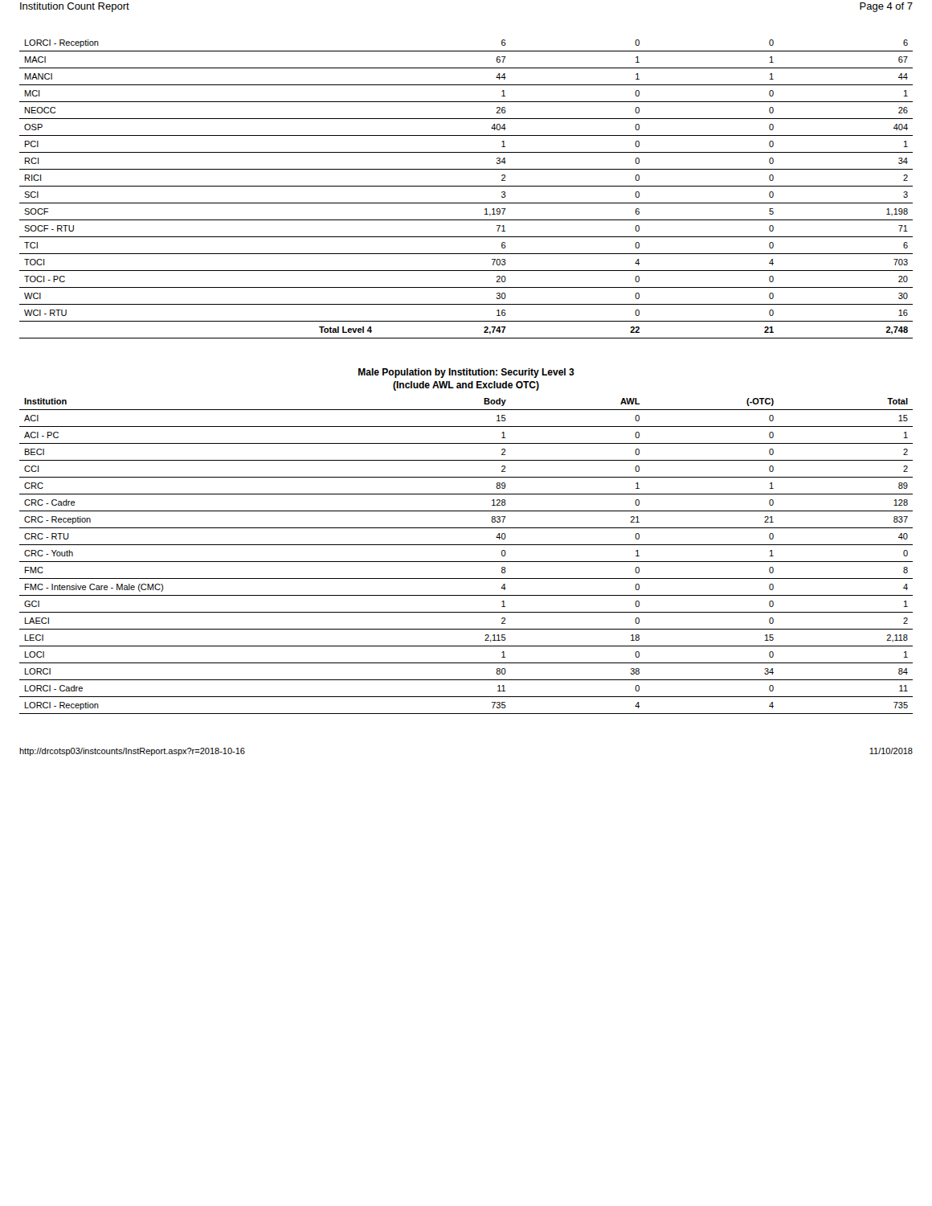Institution Count Report
Page 4 of 7
| LORCI - Reception | 6 | 0 | 0 | 6 |
| MACI | 67 | 1 | 1 | 67 |
| MANCI | 44 | 1 | 1 | 44 |
| MCI | 1 | 0 | 0 | 1 |
| NEOCC | 26 | 0 | 0 | 26 |
| OSP | 404 | 0 | 0 | 404 |
| PCI | 1 | 0 | 0 | 1 |
| RCI | 34 | 0 | 0 | 34 |
| RICI | 2 | 0 | 0 | 2 |
| SCI | 3 | 0 | 0 | 3 |
| SOCF | 1,197 | 6 | 5 | 1,198 |
| SOCF - RTU | 71 | 0 | 0 | 71 |
| TCI | 6 | 0 | 0 | 6 |
| TOCI | 703 | 4 | 4 | 703 |
| TOCI - PC | 20 | 0 | 0 | 20 |
| WCI | 30 | 0 | 0 | 30 |
| WCI - RTU | 16 | 0 | 0 | 16 |
| Total Level 4 | 2,747 | 22 | 21 | 2,748 |
Male Population by Institution: Security Level 3
(Include AWL and Exclude OTC)
| Institution | Body | AWL | (-OTC) | Total |
| --- | --- | --- | --- | --- |
| ACI | 15 | 0 | 0 | 15 |
| ACI - PC | 1 | 0 | 0 | 1 |
| BECI | 2 | 0 | 0 | 2 |
| CCI | 2 | 0 | 0 | 2 |
| CRC | 89 | 1 | 1 | 89 |
| CRC - Cadre | 128 | 0 | 0 | 128 |
| CRC - Reception | 837 | 21 | 21 | 837 |
| CRC - RTU | 40 | 0 | 0 | 40 |
| CRC - Youth | 0 | 1 | 1 | 0 |
| FMC | 8 | 0 | 0 | 8 |
| FMC - Intensive Care - Male (CMC) | 4 | 0 | 0 | 4 |
| GCI | 1 | 0 | 0 | 1 |
| LAECI | 2 | 0 | 0 | 2 |
| LECI | 2,115 | 18 | 15 | 2,118 |
| LOCI | 1 | 0 | 0 | 1 |
| LORCI | 80 | 38 | 34 | 84 |
| LORCI - Cadre | 11 | 0 | 0 | 11 |
| LORCI - Reception | 735 | 4 | 4 | 735 |
http://drcotsp03/instcounts/InstReport.aspx?r=2018-10-16
11/10/2018